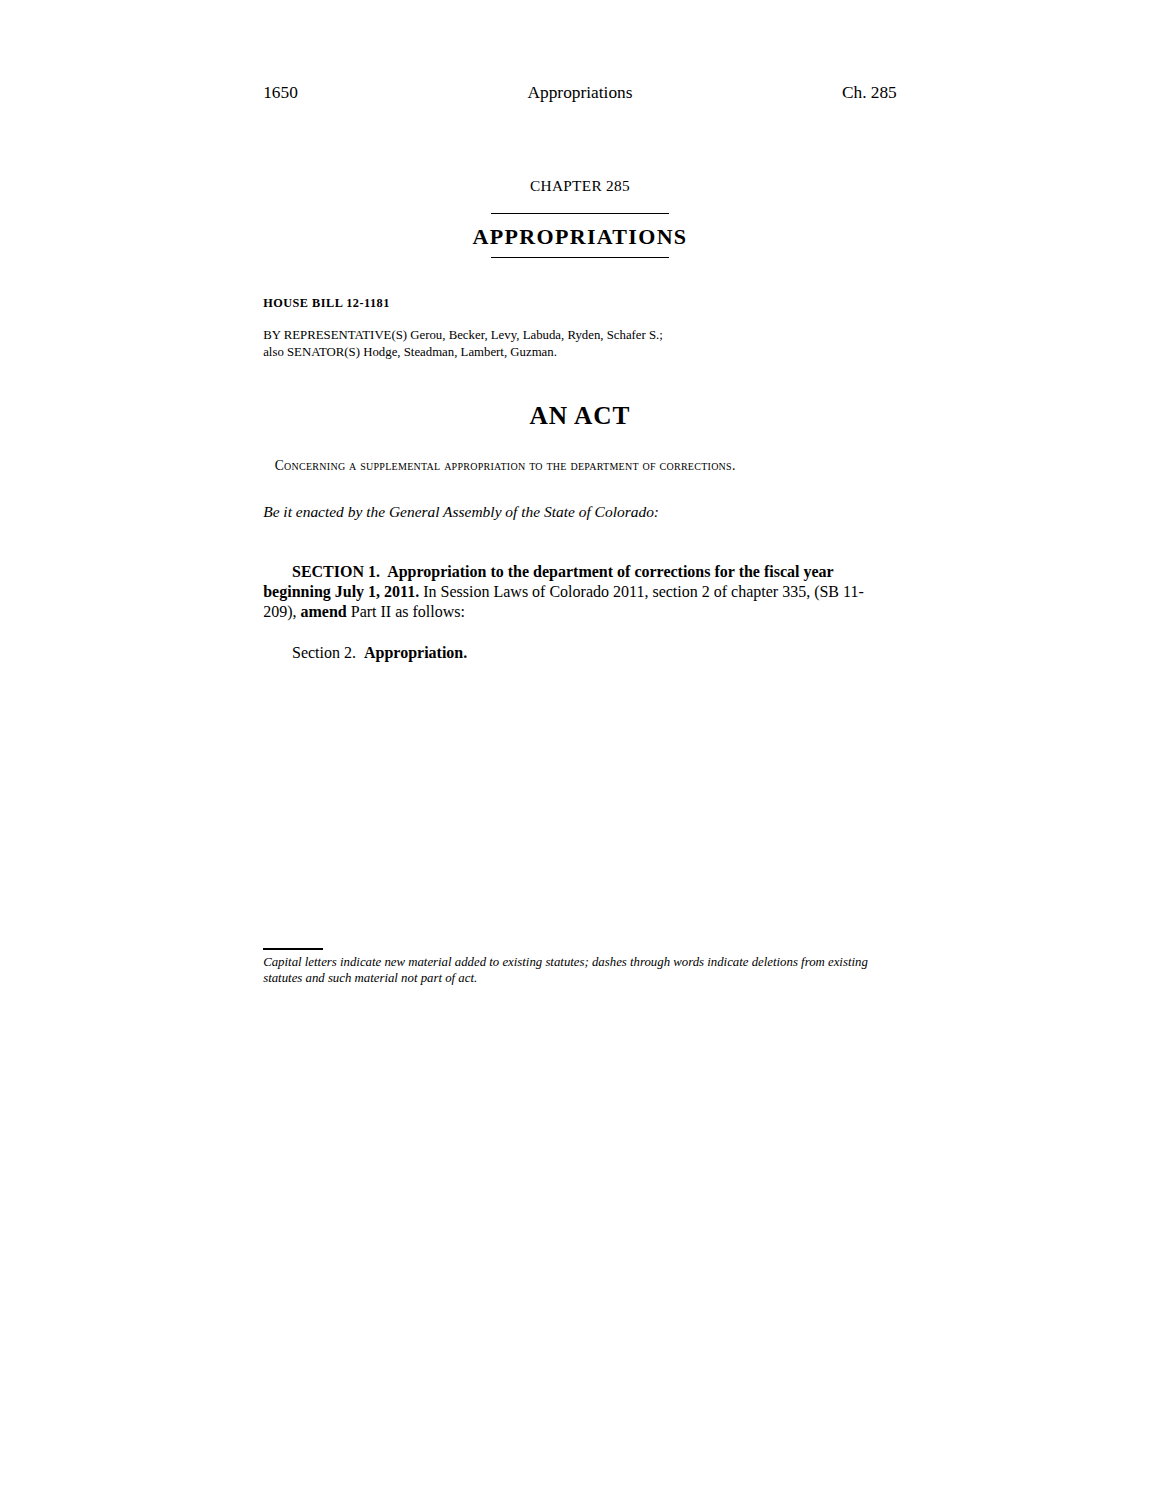1650
Appropriations
Ch. 285
CHAPTER 285
APPROPRIATIONS
HOUSE BILL 12-1181
BY REPRESENTATIVE(S) Gerou, Becker, Levy, Labuda, Ryden, Schafer S.;
also SENATOR(S) Hodge, Steadman, Lambert, Guzman.
AN ACT
Concerning a supplemental appropriation to the department of corrections.
Be it enacted by the General Assembly of the State of Colorado:
SECTION 1. Appropriation to the department of corrections for the fiscal year beginning July 1, 2011. In Session Laws of Colorado 2011, section 2 of chapter 335, (SB 11-209), amend Part II as follows:
Section 2. Appropriation.
Capital letters indicate new material added to existing statutes; dashes through words indicate deletions from existing statutes and such material not part of act.